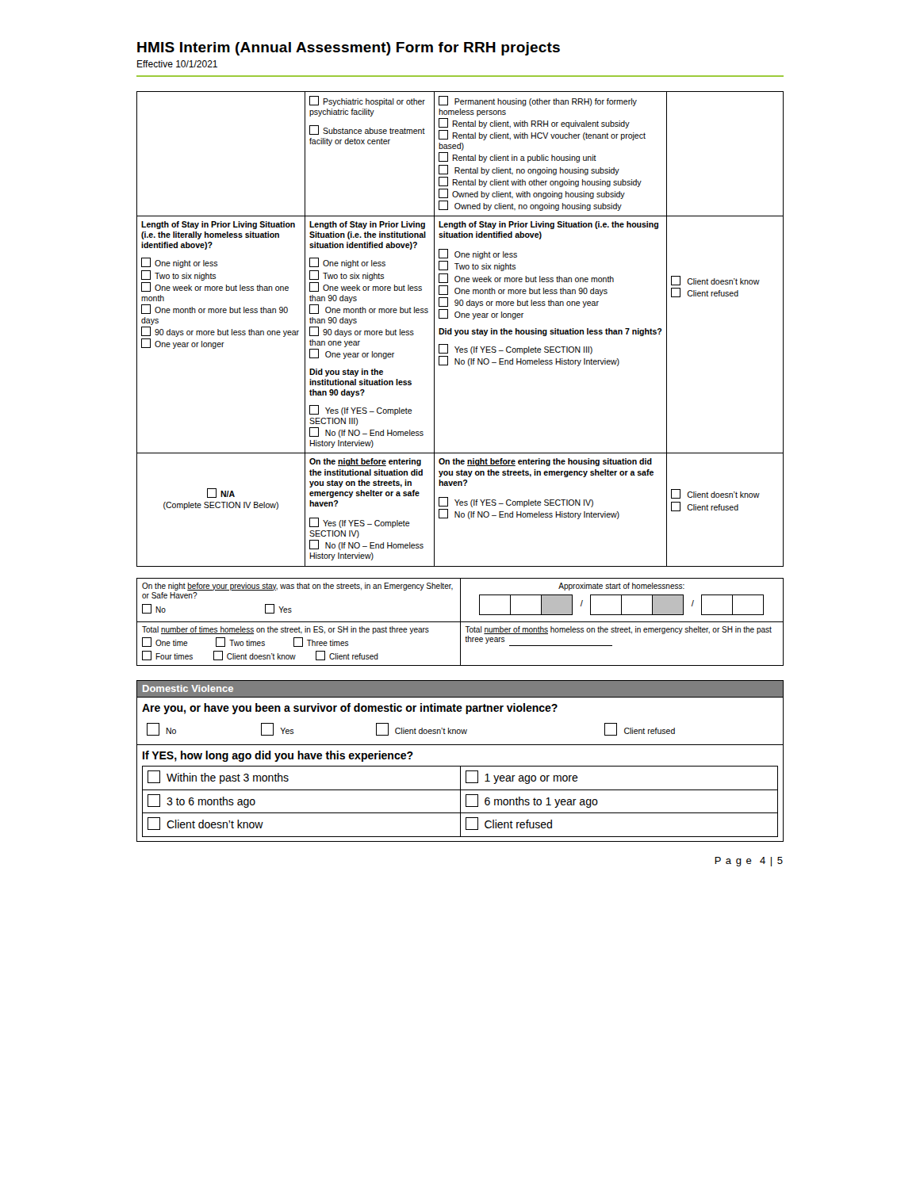HMIS Interim (Annual Assessment) Form for RRH projects
Effective 10/1/2021
| | Psychiatric hospital or other psychiatric facility Substance abuse treatment facility or detox center | Permanent housing (other than RRH) for formerly homeless persons Rental by client, with RRH or equivalent subsidy Rental by client, with HCV voucher (tenant or project based) Rental by client in a public housing unit Rental by client, no ongoing housing subsidy Rental by client with other ongoing housing subsidy Owned by client, with ongoing housing subsidy Owned by client, no ongoing housing subsidy | |
| Length of Stay in Prior Living Situation (i.e. the literally homeless situation identified above)? One night or less Two to six nights One week or more but less than one month One month or more but less than 90 days 90 days or more but less than one year One year or longer | Length of Stay in Prior Living Situation (i.e. the institutional situation identified above)? One night or less Two to six nights One week or more but less than 90 days One month or more but less than 90 days 90 days or more but less than one year One year or longer Did you stay in the institutional situation less than 90 days? Yes (If YES – Complete SECTION III) No (If NO – End Homeless History Interview) | Length of Stay in Prior Living Situation (i.e. the housing situation identified above) One night or less Two to six nights One week or more but less than one month One month or more but less than 90 days 90 days or more but less than one year One year or longer Did you stay in the housing situation less than 7 nights? Yes (If YES – Complete SECTION III) No (If NO – End Homeless History Interview) | Client doesn’t know Client refused |
| N/A (Complete SECTION IV Below) | On the night before entering the institutional situation did you stay on the streets, in emergency shelter or a safe haven? Yes (If YES – Complete SECTION IV) No (If NO – End Homeless History Interview) | On the night before entering the housing situation did you stay on the streets, in emergency shelter or a safe haven? Yes (If YES – Complete SECTION IV) No (If NO – End Homeless History Interview) | Client doesn’t know Client refused |
| On the night before your previous stay , was that on the streets, in an Emergency Shelter, or Safe Haven? No Yes | Approximate start of homelessness: / / / / / / / / / / / / / |
| Total number of times homeless on the street, in ES, or SH in the past three years One time Two times Three times Four times Client doesn’t know Client refused | Total number of months homeless on the street, in emergency shelter, or SH in the past three years |
Domestic Violence
| Are you, or have you been a survivor of domestic or intimate partner violence? / No / Yes / Client doesn’t know / Client refused / |
| If YES, how long ago did you have this experience? / Within the past 3 months / 1 year ago or more / / 3 to 6 months ago / 6 months to 1 year ago / / Client doesn’t know / Client refused / |
P a g e 4 | 5